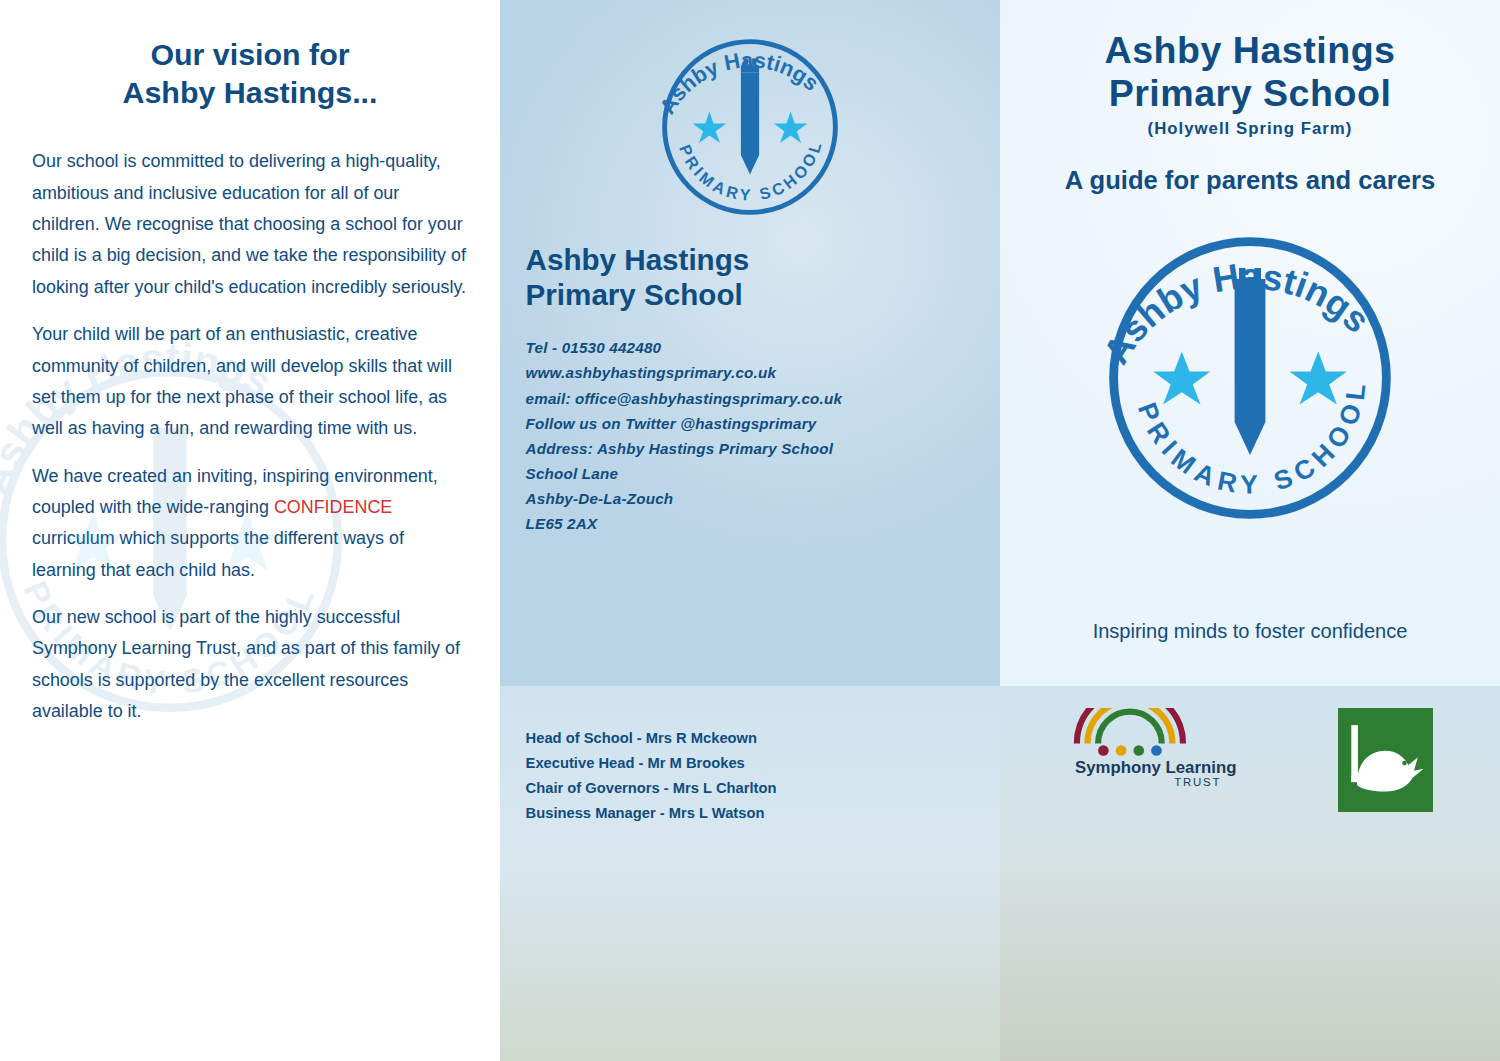Our vision for
Ashby Hastings...
Our school is committed to delivering a high-quality, ambitious and inclusive education for all of our children. We recognise that choosing a school for your child is a big decision, and we take the responsibility of looking after your child's education incredibly seriously.
Your child will be part of an enthusiastic, creative community of children, and will develop skills that will set them up for the next phase of their school life, as well as having a fun, and rewarding time with us.
We have created an inviting, inspiring environment, coupled with the wide-ranging CONFIDENCE curriculum which supports the different ways of learning that each child has.
Our new school is part of the highly successful Symphony Learning Trust, and as part of this family of schools is supported by the excellent resources available to it.
Ashby Hastings PRIMARY SCHOOL
Ashby Hastings PRIMARY SCHOOL
Ashby Hastings
Primary School
Tel - 01530 442480
www.ashbyhastingsprimary.co.uk
email: office@ashbyhastingsprimary.co.uk
Follow us on Twitter @hastingsprimary
Address: Ashby Hastings Primary School
School Lane
Ashby-De-La-Zouch
LE65 2AX
Ashby Hastings
Primary School
(Holywell Spring Farm)
A guide for parents and carers
Ashby Hastings PRIMARY SCHOOL
Inspiring minds to foster confidence
Head of School - Mrs R Mckeown
Executive Head - Mr M Brookes
Chair of Governors - Mrs L Charlton
Business Manager - Mrs L Watson
Symphony Learning TRUST